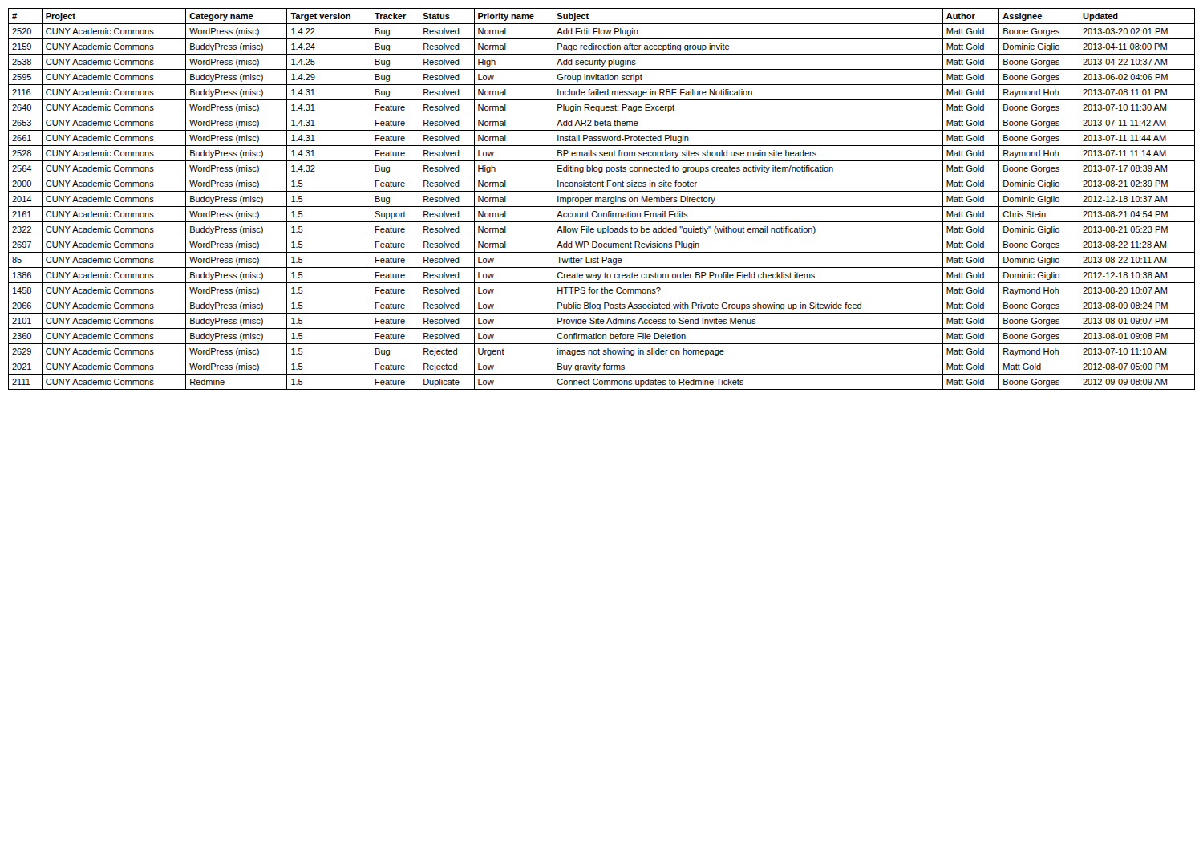| # | Project | Category name | Target version | Tracker | Status | Priority name | Subject | Author | Assignee | Updated |
| --- | --- | --- | --- | --- | --- | --- | --- | --- | --- | --- |
| 2520 | CUNY Academic Commons | WordPress (misc) | 1.4.22 | Bug | Resolved | Normal | Add Edit Flow Plugin | Matt Gold | Boone Gorges | 2013-03-20 02:01 PM |
| 2159 | CUNY Academic Commons | BuddyPress (misc) | 1.4.24 | Bug | Resolved | Normal | Page redirection after accepting group invite | Matt Gold | Dominic Giglio | 2013-04-11 08:00 PM |
| 2538 | CUNY Academic Commons | WordPress (misc) | 1.4.25 | Bug | Resolved | High | Add security plugins | Matt Gold | Boone Gorges | 2013-04-22 10:37 AM |
| 2595 | CUNY Academic Commons | BuddyPress (misc) | 1.4.29 | Bug | Resolved | Low | Group invitation script | Matt Gold | Boone Gorges | 2013-06-02 04:06 PM |
| 2116 | CUNY Academic Commons | BuddyPress (misc) | 1.4.31 | Bug | Resolved | Normal | Include failed message in RBE Failure Notification | Matt Gold | Raymond Hoh | 2013-07-08 11:01 PM |
| 2640 | CUNY Academic Commons | WordPress (misc) | 1.4.31 | Feature | Resolved | Normal | Plugin Request: Page Excerpt | Matt Gold | Boone Gorges | 2013-07-10 11:30 AM |
| 2653 | CUNY Academic Commons | WordPress (misc) | 1.4.31 | Feature | Resolved | Normal | Add AR2 beta theme | Matt Gold | Boone Gorges | 2013-07-11 11:42 AM |
| 2661 | CUNY Academic Commons | WordPress (misc) | 1.4.31 | Feature | Resolved | Normal | Install Password-Protected Plugin | Matt Gold | Boone Gorges | 2013-07-11 11:44 AM |
| 2528 | CUNY Academic Commons | BuddyPress (misc) | 1.4.31 | Feature | Resolved | Low | BP emails sent from secondary sites should use main site headers | Matt Gold | Raymond Hoh | 2013-07-11 11:14 AM |
| 2564 | CUNY Academic Commons | WordPress (misc) | 1.4.32 | Bug | Resolved | High | Editing blog posts connected to groups creates activity item/notification | Matt Gold | Boone Gorges | 2013-07-17 08:39 AM |
| 2000 | CUNY Academic Commons | WordPress (misc) | 1.5 | Feature | Resolved | Normal | Inconsistent Font sizes in site footer | Matt Gold | Dominic Giglio | 2013-08-21 02:39 PM |
| 2014 | CUNY Academic Commons | BuddyPress (misc) | 1.5 | Bug | Resolved | Normal | Improper margins on Members Directory | Matt Gold | Dominic Giglio | 2012-12-18 10:37 AM |
| 2161 | CUNY Academic Commons | WordPress (misc) | 1.5 | Support | Resolved | Normal | Account Confirmation Email Edits | Matt Gold | Chris Stein | 2013-08-21 04:54 PM |
| 2322 | CUNY Academic Commons | BuddyPress (misc) | 1.5 | Feature | Resolved | Normal | Allow File uploads to be added "quietly" (without email notification) | Matt Gold | Dominic Giglio | 2013-08-21 05:23 PM |
| 2697 | CUNY Academic Commons | WordPress (misc) | 1.5 | Feature | Resolved | Normal | Add WP Document Revisions Plugin | Matt Gold | Boone Gorges | 2013-08-22 11:28 AM |
| 85 | CUNY Academic Commons | WordPress (misc) | 1.5 | Feature | Resolved | Low | Twitter List Page | Matt Gold | Dominic Giglio | 2013-08-22 10:11 AM |
| 1386 | CUNY Academic Commons | BuddyPress (misc) | 1.5 | Feature | Resolved | Low | Create way to create custom order BP Profile Field checklist items | Matt Gold | Dominic Giglio | 2012-12-18 10:38 AM |
| 1458 | CUNY Academic Commons | WordPress (misc) | 1.5 | Feature | Resolved | Low | HTTPS for the Commons? | Matt Gold | Raymond Hoh | 2013-08-20 10:07 AM |
| 2066 | CUNY Academic Commons | BuddyPress (misc) | 1.5 | Feature | Resolved | Low | Public Blog Posts Associated with Private Groups showing up in Sitewide feed | Matt Gold | Boone Gorges | 2013-08-09 08:24 PM |
| 2101 | CUNY Academic Commons | BuddyPress (misc) | 1.5 | Feature | Resolved | Low | Provide Site Admins Access to Send Invites Menus | Matt Gold | Boone Gorges | 2013-08-01 09:07 PM |
| 2360 | CUNY Academic Commons | BuddyPress (misc) | 1.5 | Feature | Resolved | Low | Confirmation before File Deletion | Matt Gold | Boone Gorges | 2013-08-01 09:08 PM |
| 2629 | CUNY Academic Commons | WordPress (misc) | 1.5 | Bug | Rejected | Urgent | images not showing in slider on homepage | Matt Gold | Raymond Hoh | 2013-07-10 11:10 AM |
| 2021 | CUNY Academic Commons | WordPress (misc) | 1.5 | Feature | Rejected | Low | Buy gravity forms | Matt Gold | Matt Gold | 2012-08-07 05:00 PM |
| 2111 | CUNY Academic Commons | Redmine | 1.5 | Feature | Duplicate | Low | Connect Commons updates to Redmine Tickets | Matt Gold | Boone Gorges | 2012-09-09 08:09 AM |